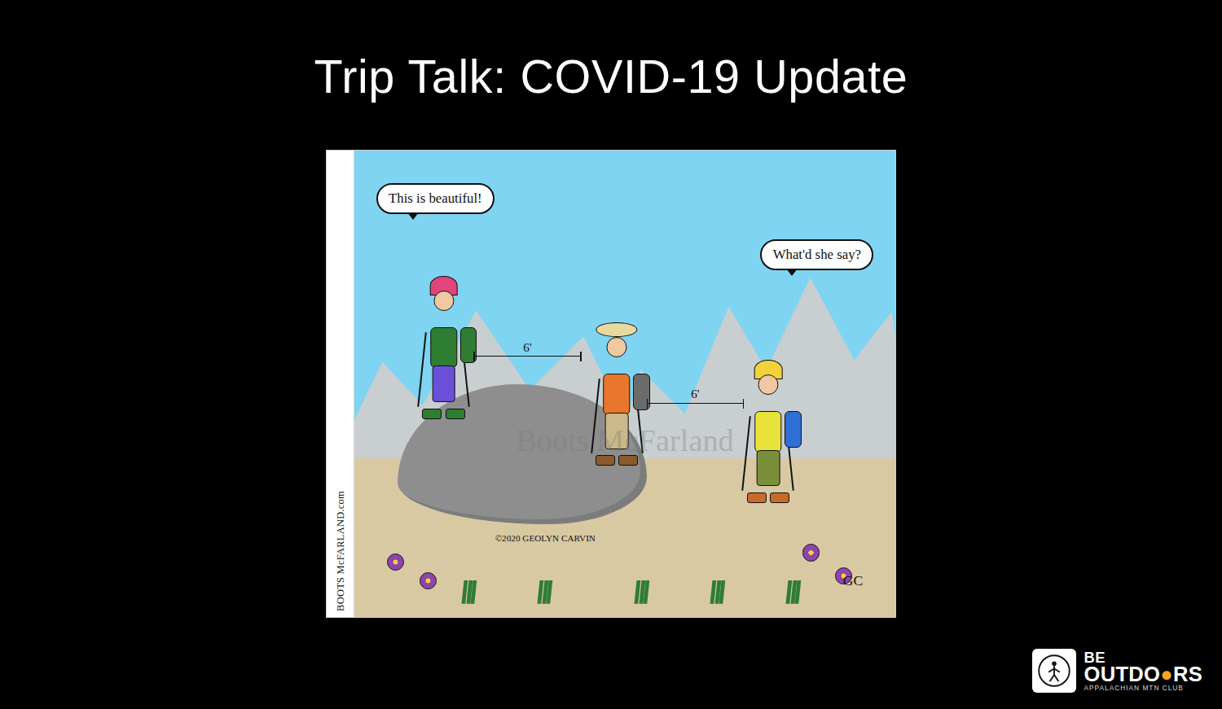Trip Talk: COVID-19 Update
BOOTS McFARLAND.com
This is beautiful!
What'd she say?
6'
6'
©2020 GEOLYN CARVIN GC Boots McFarland
BE
OUTDO●RS
APPALACHIAN MTN CLUB